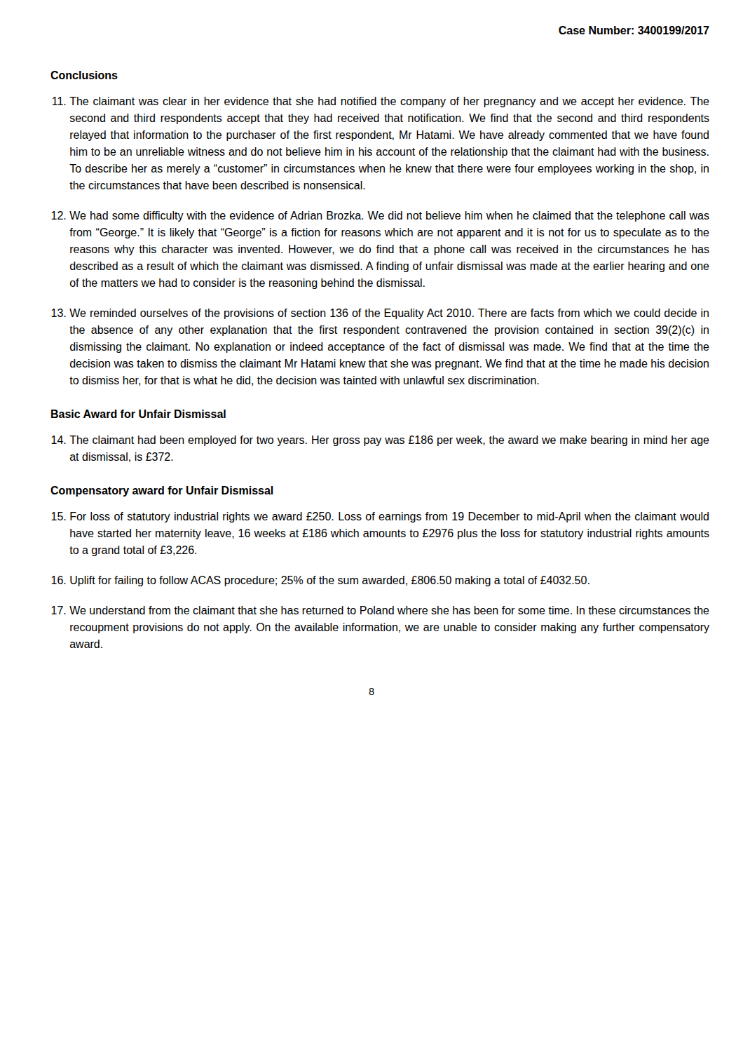Case Number: 3400199/2017
Conclusions
The claimant was clear in her evidence that she had notified the company of her pregnancy and we accept her evidence. The second and third respondents accept that they had received that notification. We find that the second and third respondents relayed that information to the purchaser of the first respondent, Mr Hatami. We have already commented that we have found him to be an unreliable witness and do not believe him in his account of the relationship that the claimant had with the business. To describe her as merely a “customer” in circumstances when he knew that there were four employees working in the shop, in the circumstances that have been described is nonsensical.
We had some difficulty with the evidence of Adrian Brozka. We did not believe him when he claimed that the telephone call was from “George.” It is likely that “George” is a fiction for reasons which are not apparent and it is not for us to speculate as to the reasons why this character was invented. However, we do find that a phone call was received in the circumstances he has described as a result of which the claimant was dismissed. A finding of unfair dismissal was made at the earlier hearing and one of the matters we had to consider is the reasoning behind the dismissal.
We reminded ourselves of the provisions of section 136 of the Equality Act 2010. There are facts from which we could decide in the absence of any other explanation that the first respondent contravened the provision contained in section 39(2)(c) in dismissing the claimant. No explanation or indeed acceptance of the fact of dismissal was made. We find that at the time the decision was taken to dismiss the claimant Mr Hatami knew that she was pregnant. We find that at the time he made his decision to dismiss her, for that is what he did, the decision was tainted with unlawful sex discrimination.
Basic Award for Unfair Dismissal
The claimant had been employed for two years. Her gross pay was £186 per week, the award we make bearing in mind her age at dismissal, is £372.
Compensatory award for Unfair Dismissal
For loss of statutory industrial rights we award £250. Loss of earnings from 19 December to mid-April when the claimant would have started her maternity leave, 16 weeks at £186 which amounts to £2976 plus the loss for statutory industrial rights amounts to a grand total of £3,226.
Uplift for failing to follow ACAS procedure; 25% of the sum awarded, £806.50 making a total of £4032.50.
We understand from the claimant that she has returned to Poland where she has been for some time. In these circumstances the recoupment provisions do not apply. On the available information, we are unable to consider making any further compensatory award.
8